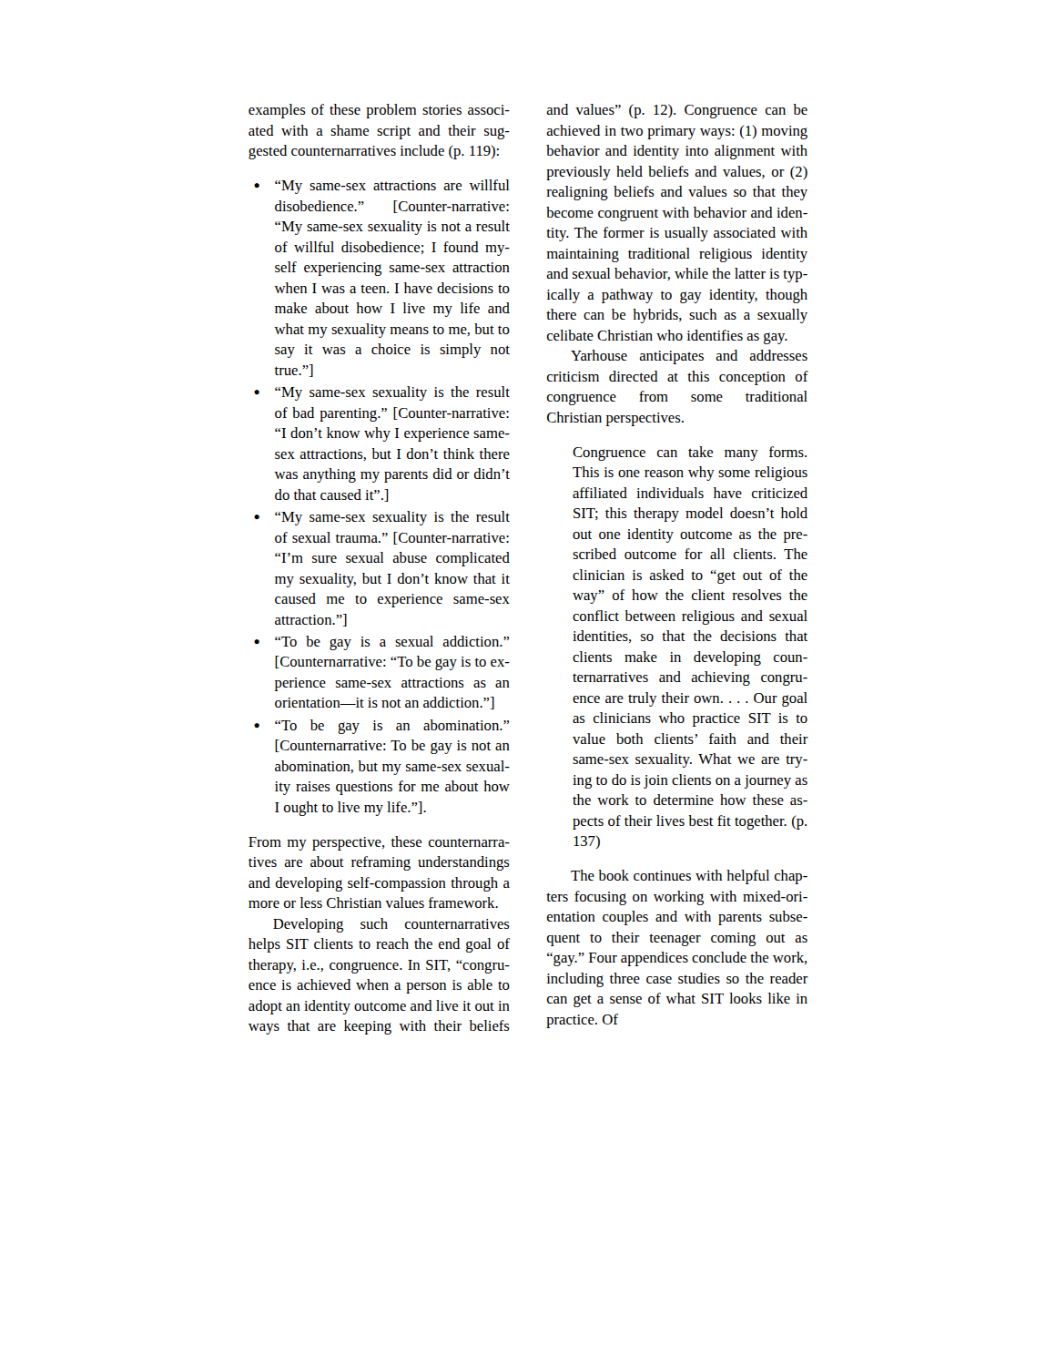examples of these problem stories associated with a shame script and their suggested counternarratives include (p. 119):
“My same-sex attractions are willful disobedience.” [Counter-narrative: “My same-sex sexuality is not a result of willful disobedience; I found myself experiencing same-sex attraction when I was a teen. I have decisions to make about how I live my life and what my sexuality means to me, but to say it was a choice is simply not true.”]
“My same-sex sexuality is the result of bad parenting.” [Counter-narrative: “I don’t know why I experience same-sex attractions, but I don’t think there was anything my parents did or didn’t do that caused it”.]
“My same-sex sexuality is the result of sexual trauma.” [Counter-narrative: “I’m sure sexual abuse complicated my sexuality, but I don’t know that it caused me to experience same-sex attraction.”]
“To be gay is a sexual addiction.” [Counternarrative: “To be gay is to experience same-sex attractions as an orientation—it is not an addiction.”]
“To be gay is an abomination.” [Counternarrative: To be gay is not an abomination, but my same-sex sexuality raises questions for me about how I ought to live my life.”].
From my perspective, these counternarratives are about reframing understandings and developing self-compassion through a more or less Christian values framework.
Developing such counternarratives helps SIT clients to reach the end goal of therapy, i.e., congruence. In SIT, “congruence is achieved when a person is able to adopt an identity outcome and live it out in ways that are keeping with their beliefs and values” (p. 12). Congruence can be achieved in two primary ways: (1) moving behavior and identity into alignment with previously held beliefs and values, or (2) realigning beliefs and values so that they become congruent with behavior and identity. The former is usually associated with maintaining traditional religious identity and sexual behavior, while the latter is typically a pathway to gay identity, though there can be hybrids, such as a sexually celibate Christian who identifies as gay.
Yarhouse anticipates and addresses criticism directed at this conception of congruence from some traditional Christian perspectives.
Congruence can take many forms. This is one reason why some religious affiliated individuals have criticized SIT; this therapy model doesn’t hold out one identity outcome as the prescribed outcome for all clients. The clinician is asked to “get out of the way” of how the client resolves the conflict between religious and sexual identities, so that the decisions that clients make in developing counternarratives and achieving congruence are truly their own. . . . Our goal as clinicians who practice SIT is to value both clients’ faith and their same-sex sexuality. What we are trying to do is join clients on a journey as the work to determine how these aspects of their lives best fit together. (p. 137)
The book continues with helpful chapters focusing on working with mixed-orientation couples and with parents subsequent to their teenager coming out as “gay.” Four appendices conclude the work, including three case studies so the reader can get a sense of what SIT looks like in practice. Of